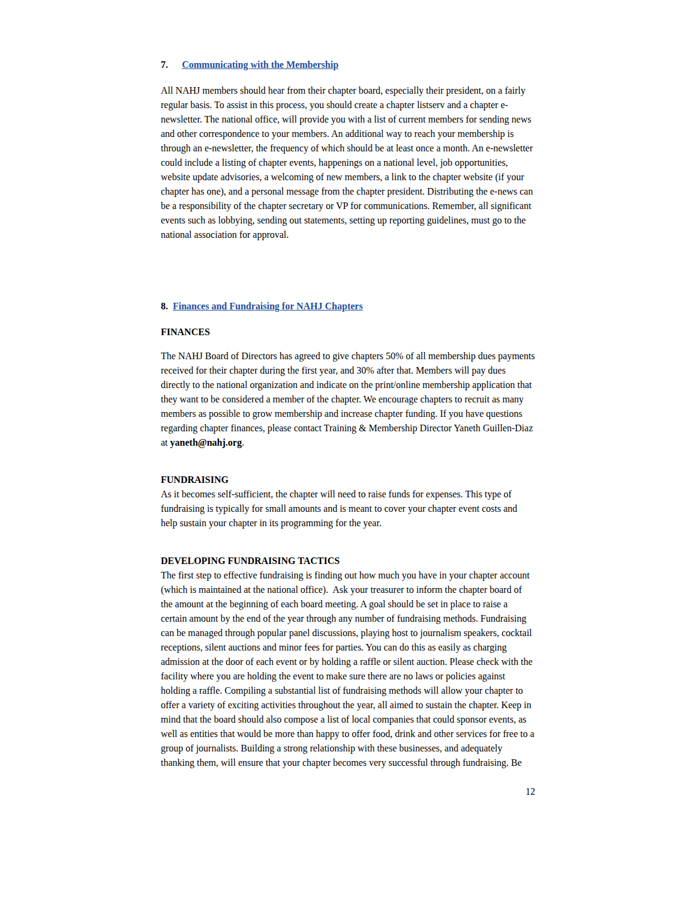7. Communicating with the Membership
All NAHJ members should hear from their chapter board, especially their president, on a fairly regular basis. To assist in this process, you should create a chapter listserv and a chapter e-newsletter. The national office, will provide you with a list of current members for sending news and other correspondence to your members. An additional way to reach your membership is through an e-newsletter, the frequency of which should be at least once a month. An e-newsletter could include a listing of chapter events, happenings on a national level, job opportunities, website update advisories, a welcoming of new members, a link to the chapter website (if your chapter has one), and a personal message from the chapter president. Distributing the e-news can be a responsibility of the chapter secretary or VP for communications. Remember, all significant events such as lobbying, sending out statements, setting up reporting guidelines, must go to the national association for approval.
8. Finances and Fundraising for NAHJ Chapters
FINANCES
The NAHJ Board of Directors has agreed to give chapters 50% of all membership dues payments received for their chapter during the first year, and 30% after that. Members will pay dues directly to the national organization and indicate on the print/online membership application that they want to be considered a member of the chapter. We encourage chapters to recruit as many members as possible to grow membership and increase chapter funding. If you have questions regarding chapter finances, please contact Training & Membership Director Yaneth Guillen-Diaz at yaneth@nahj.org.
FUNDRAISING
As it becomes self-sufficient, the chapter will need to raise funds for expenses. This type of fundraising is typically for small amounts and is meant to cover your chapter event costs and help sustain your chapter in its programming for the year.
DEVELOPING FUNDRAISING TACTICS
The first step to effective fundraising is finding out how much you have in your chapter account (which is maintained at the national office). Ask your treasurer to inform the chapter board of the amount at the beginning of each board meeting. A goal should be set in place to raise a certain amount by the end of the year through any number of fundraising methods. Fundraising can be managed through popular panel discussions, playing host to journalism speakers, cocktail receptions, silent auctions and minor fees for parties. You can do this as easily as charging admission at the door of each event or by holding a raffle or silent auction. Please check with the facility where you are holding the event to make sure there are no laws or policies against holding a raffle. Compiling a substantial list of fundraising methods will allow your chapter to offer a variety of exciting activities throughout the year, all aimed to sustain the chapter. Keep in mind that the board should also compose a list of local companies that could sponsor events, as well as entities that would be more than happy to offer food, drink and other services for free to a group of journalists. Building a strong relationship with these businesses, and adequately thanking them, will ensure that your chapter becomes very successful through fundraising. Be
12